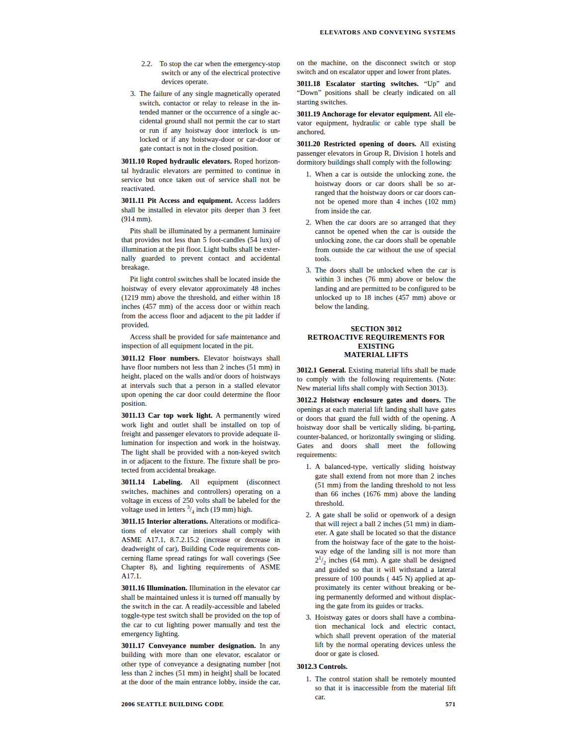ELEVATORS AND CONVEYING SYSTEMS
2.2. To stop the car when the emergency-stop switch or any of the electrical protective devices operate.
The failure of any single magnetically operated switch, contactor or relay to release in the intended manner or the occurrence of a single accidental ground shall not permit the car to start or run if any hoistway door interlock is unlocked or if any hoistway-door or car-door or gate contact is not in the closed position.
3011.10 Roped hydraulic elevators. Roped horizontal hydraulic elevators are permitted to continue in service but once taken out of service shall not be reactivated.
3011.11 Pit Access and equipment. Access ladders shall be installed in elevator pits deeper than 3 feet (914 mm).
Pits shall be illuminated by a permanent luminaire that provides not less than 5 foot-candles (54 lux) of illumination at the pit floor. Light bulbs shall be externally guarded to prevent contact and accidental breakage.
Pit light control switches shall be located inside the hoistway of every elevator approximately 48 inches (1219 mm) above the threshold, and either within 18 inches (457 mm) of the access door or within reach from the access floor and adjacent to the pit ladder if provided.
Access shall be provided for safe maintenance and inspection of all equipment located in the pit.
3011.12 Floor numbers. Elevator hoistways shall have floor numbers not less than 2 inches (51 mm) in height, placed on the walls and/or doors of hoistways at intervals such that a person in a stalled elevator upon opening the car door could determine the floor position.
3011.13 Car top work light. A permanently wired work light and outlet shall be installed on top of freight and passenger elevators to provide adequate illumination for inspection and work in the hoistway. The light shall be provided with a non-keyed switch in or adjacent to the fixture. The fixture shall be protected from accidental breakage.
3011.14 Labeling. All equipment (disconnect switches, machines and controllers) operating on a voltage in excess of 250 volts shall be labeled for the voltage used in letters 3/4 inch (19 mm) high.
3011.15 Interior alterations. Alterations or modifications of elevator car interiors shall comply with ASME A17.1, 8.7.2.15.2 (increase or decrease in deadweight of car), Building Code requirements concerning flame spread ratings for wall coverings (See Chapter 8), and lighting requirements of ASME A17.1.
3011.16 Illumination. Illumination in the elevator car shall be maintained unless it is turned off manually by the switch in the car. A readily-accessible and labeled toggle-type test switch shall be provided on the top of the car to cut lighting power manually and test the emergency lighting.
3011.17 Conveyance number designation. In any building with more than one elevator, escalator or other type of conveyance a designating number [not less than 2 inches (51 mm) in height] shall be located at the door of the main entrance lobby, inside the car, on the machine, on the disconnect switch or stop switch and on escalator upper and lower front plates.
3011.18 Escalator starting switches. “Up” and “Down” positions shall be clearly indicated on all starting switches.
3011.19 Anchorage for elevator equipment. All elevator equipment, hydraulic or cable type shall be anchored.
3011.20 Restricted opening of doors. All existing passenger elevators in Group R, Division 1 hotels and dormitory buildings shall comply with the following:
When a car is outside the unlocking zone, the hoistway doors or car doors shall be so arranged that the hoistway doors or car doors cannot be opened more than 4 inches (102 mm) from inside the car.
When the car doors are so arranged that they cannot be opened when the car is outside the unlocking zone, the car doors shall be openable from outside the car without the use of special tools.
The doors shall be unlocked when the car is within 3 inches (76 mm) above or below the landing and are permitted to be configured to be unlocked up to 18 inches (457 mm) above or below the landing.
Section 3012
Retroactive Requirements for Existing
Material Lifts
3012.1 General. Existing material lifts shall be made to comply with the following requirements. (Note: New material lifts shall comply with Section 3013).
3012.2 Hoistway enclosure gates and doors. The openings at each material lift landing shall have gates or doors that guard the full width of the opening. A hoistway door shall be vertically sliding, bi-parting, counter-balanced, or horizontally swinging or sliding. Gates and doors shall meet the following requirements:
A balanced-type, vertically sliding hoistway gate shall extend from not more than 2 inches (51 mm) from the landing threshold to not less than 66 inches (1676 mm) above the landing threshold.
A gate shall be solid or openwork of a design that will reject a ball 2 inches (51 mm) in diameter. A gate shall be located so that the distance from the hoistway face of the gate to the hoistway edge of the landing sill is not more than 21/2 inches (64 mm). A gate shall be designed and guided so that it will withstand a lateral pressure of 100 pounds ( 445 N) applied at approximately its center without breaking or being permanently deformed and without displacing the gate from its guides or tracks.
Hoistway gates or doors shall have a combination mechanical lock and electric contact, which shall prevent operation of the material lift by the normal operating devices unless the door or gate is closed.
3012.3 Controls.
The control station shall be remotely mounted so that it is inaccessible from the material lift car.
2006 SEATTLE BUILDING CODE 571